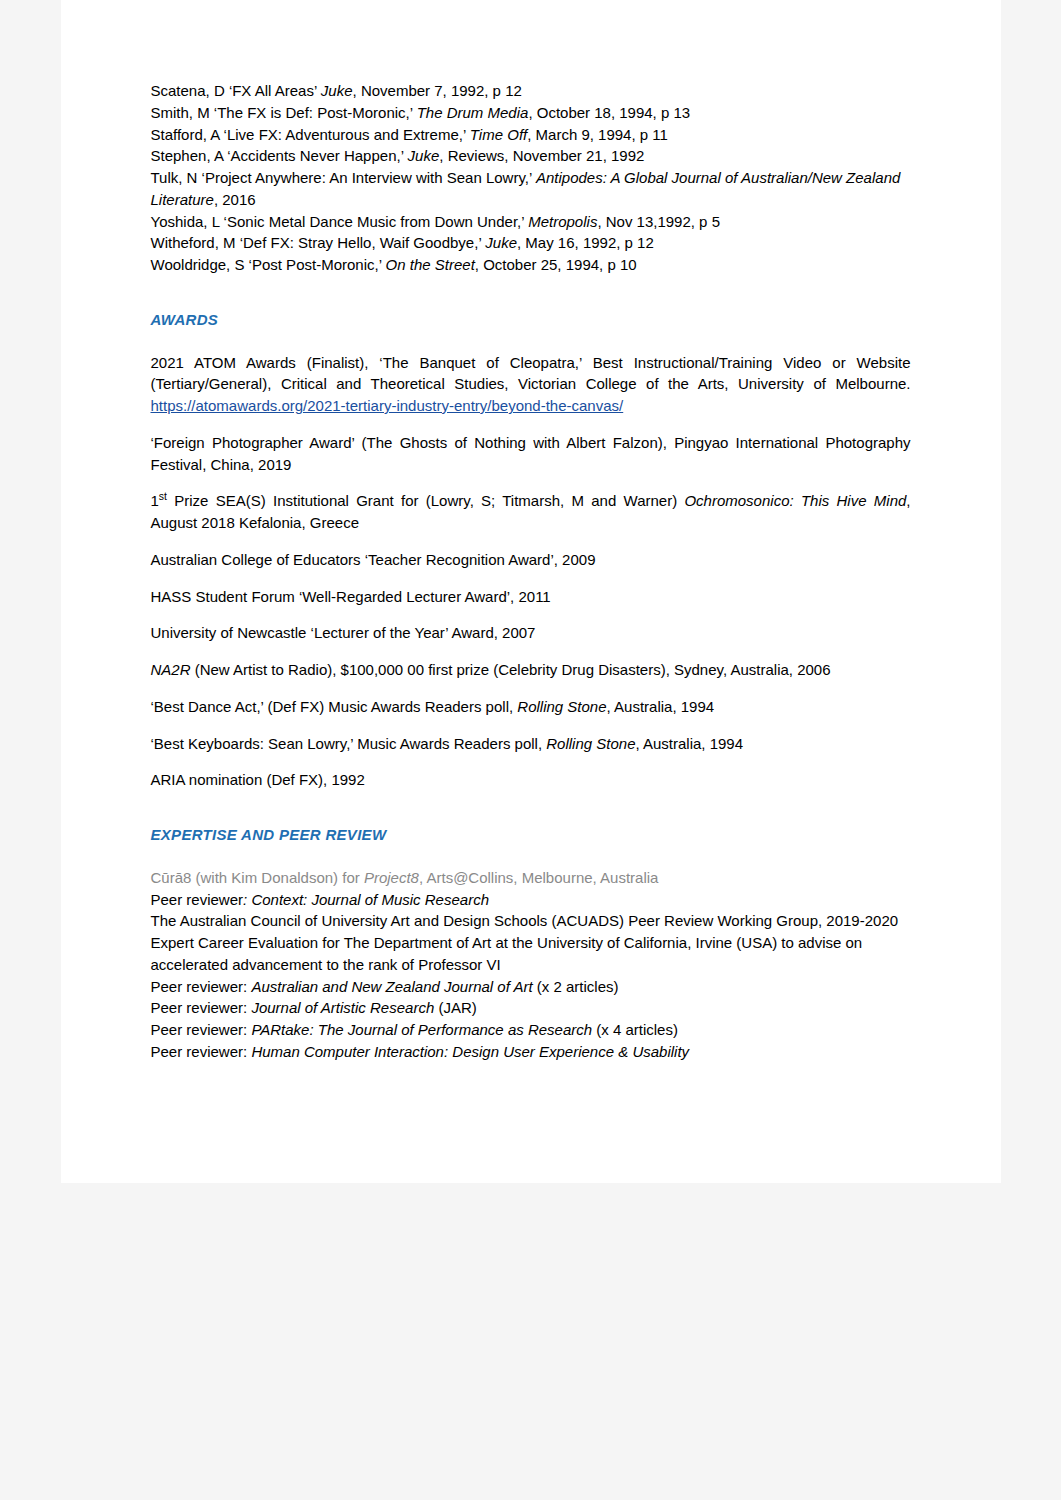Scatena, D ‘FX All Areas’ Juke, November 7, 1992, p 12
Smith, M ‘The FX is Def: Post-Moronic,’ The Drum Media, October 18, 1994, p 13
Stafford, A ‘Live FX: Adventurous and Extreme,’ Time Off, March 9, 1994, p 11
Stephen, A ‘Accidents Never Happen,’ Juke, Reviews, November 21, 1992
Tulk, N ‘Project Anywhere: An Interview with Sean Lowry,’ Antipodes: A Global Journal of Australian/New Zealand Literature, 2016
Yoshida, L ‘Sonic Metal Dance Music from Down Under,’ Metropolis, Nov 13,1992, p 5
Witheford, M ‘Def FX: Stray Hello, Waif Goodbye,’ Juke, May 16, 1992, p 12
Wooldridge, S ‘Post Post-Moronic,’ On the Street, October 25, 1994, p 10
AWARDS
2021 ATOM Awards (Finalist), ‘The Banquet of Cleopatra,’ Best Instructional/Training Video or Website (Tertiary/General), Critical and Theoretical Studies, Victorian College of the Arts, University of Melbourne. https://atomawards.org/2021-tertiary-industry-entry/beyond-the-canvas/
‘Foreign Photographer Award’ (The Ghosts of Nothing with Albert Falzon), Pingyao International Photography Festival, China, 2019
1st Prize SEA(S) Institutional Grant for (Lowry, S; Titmarsh, M and Warner) Ochromosonico: This Hive Mind, August 2018 Kefalonia, Greece
Australian College of Educators ‘Teacher Recognition Award’, 2009
HASS Student Forum ‘Well-Regarded Lecturer Award’, 2011
University of Newcastle ‘Lecturer of the Year’ Award, 2007
NA2R (New Artist to Radio), $100,000 00 first prize (Celebrity Drug Disasters), Sydney, Australia, 2006
‘Best Dance Act,’ (Def FX) Music Awards Readers poll, Rolling Stone, Australia, 1994
‘Best Keyboards: Sean Lowry,’ Music Awards Readers poll, Rolling Stone, Australia, 1994
ARIA nomination (Def FX), 1992
EXPERTISE AND PEER REVIEW
Cūrā8 (with Kim Donaldson) for Project8, Arts@Collins, Melbourne, Australia
Peer reviewer: Context: Journal of Music Research
The Australian Council of University Art and Design Schools (ACUADS) Peer Review Working Group, 2019-2020
Expert Career Evaluation for The Department of Art at the University of California, Irvine (USA) to advise on accelerated advancement to the rank of Professor VI
Peer reviewer: Australian and New Zealand Journal of Art (x 2 articles)
Peer reviewer: Journal of Artistic Research (JAR)
Peer reviewer: PARtake: The Journal of Performance as Research (x 4 articles)
Peer reviewer: Human Computer Interaction: Design User Experience & Usability